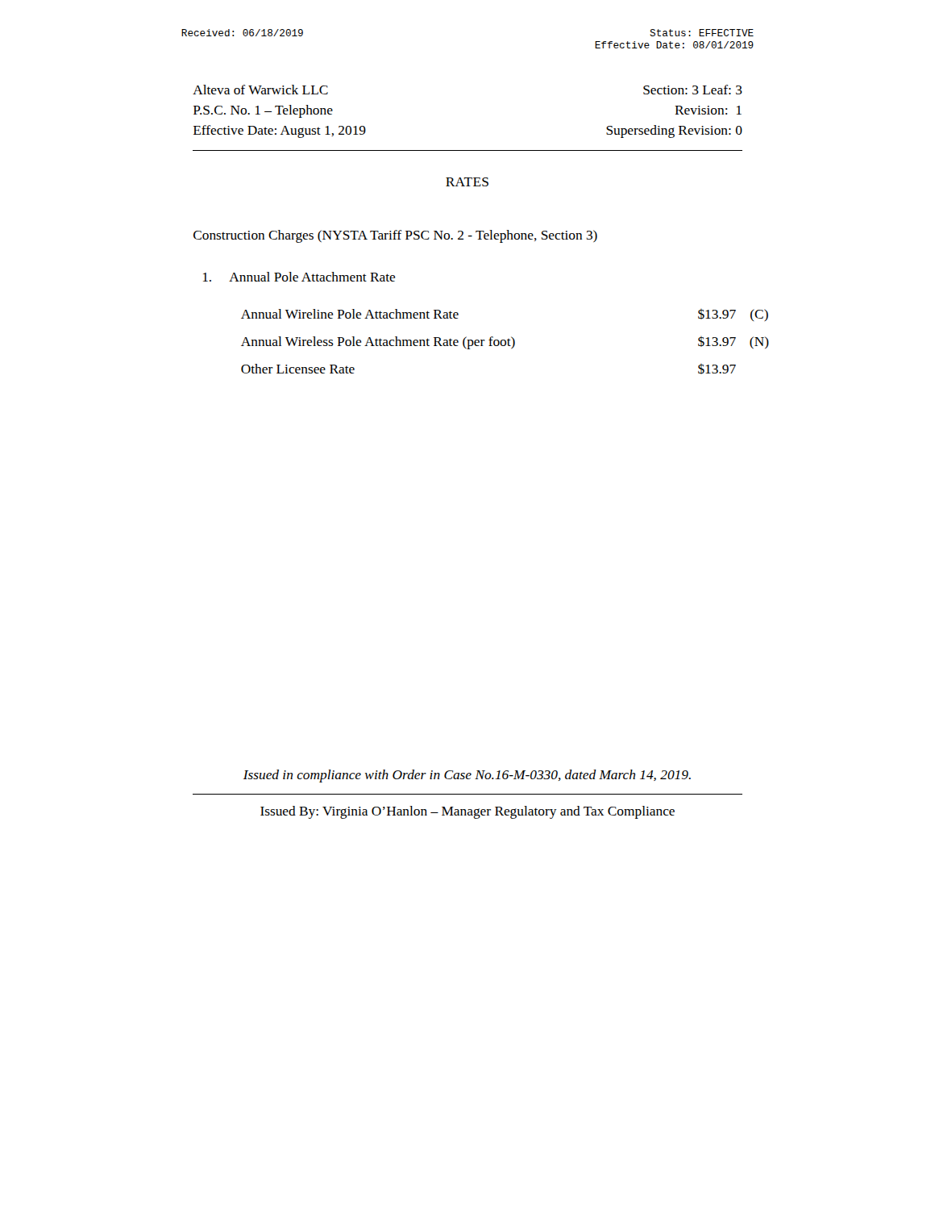Received: 06/18/2019
Status: EFFECTIVE
Effective Date: 08/01/2019
Alteva of Warwick LLC
P.S.C. No. 1 – Telephone
Effective Date: August 1, 2019
Section: 3 Leaf: 3
Revision: 1
Superseding Revision: 0
RATES
Construction Charges (NYSTA Tariff PSC No. 2 - Telephone, Section 3)
1. Annual Pole Attachment Rate
| Annual Wireline Pole Attachment Rate | $13.97 | (C) |
| Annual Wireless Pole Attachment Rate (per foot) | $13.97 | (N) |
| Other Licensee Rate | $13.97 | |
Issued in compliance with Order in Case No.16-M-0330, dated March 14, 2019.
Issued By: Virginia O’Hanlon – Manager Regulatory and Tax Compliance